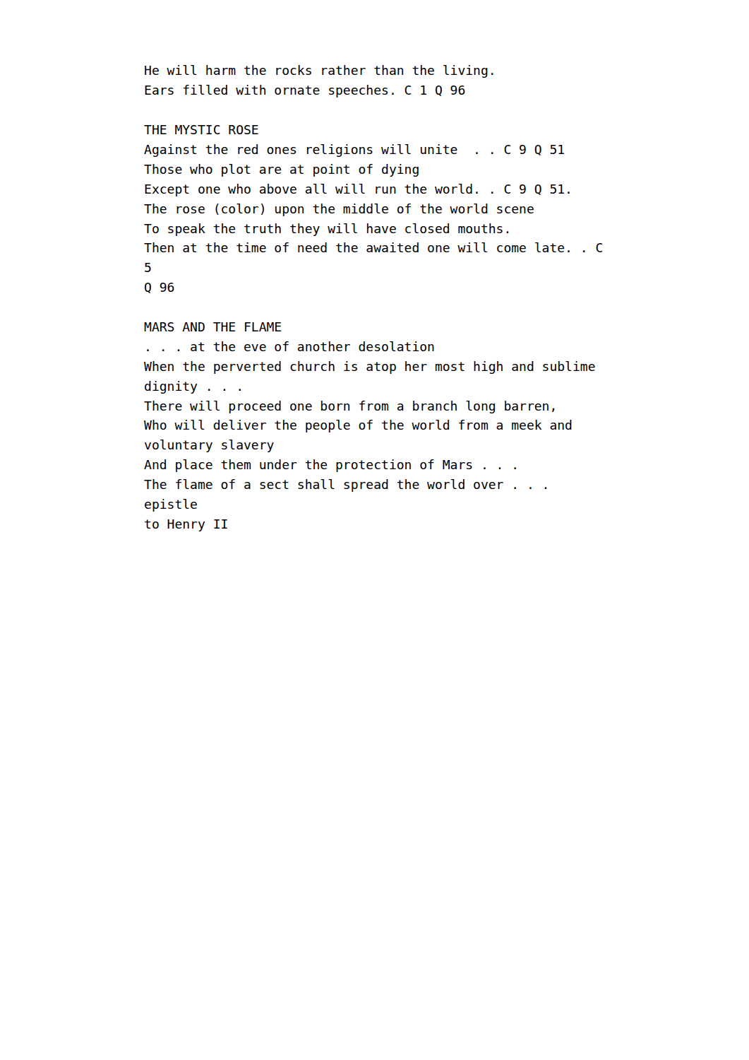He will harm the rocks rather than the living.
Ears filled with ornate speeches. C 1 Q 96

THE MYSTIC ROSE
Against the red ones religions will unite  . . C 9 Q 51
Those who plot are at point of dying
Except one who above all will run the world. . C 9 Q 51.
The rose (color) upon the middle of the world scene
To speak the truth they will have closed mouths.
Then at the time of need the awaited one will come late. . C 5
Q 96

MARS AND THE FLAME
. . . at the eve of another desolation
When the perverted church is atop her most high and sublime
dignity . . .
There will proceed one born from a branch long barren,
Who will deliver the people of the world from a meek and
voluntary slavery
And place them under the protection of Mars . . .
The flame of a sect shall spread the world over . . . epistle
to Henry II